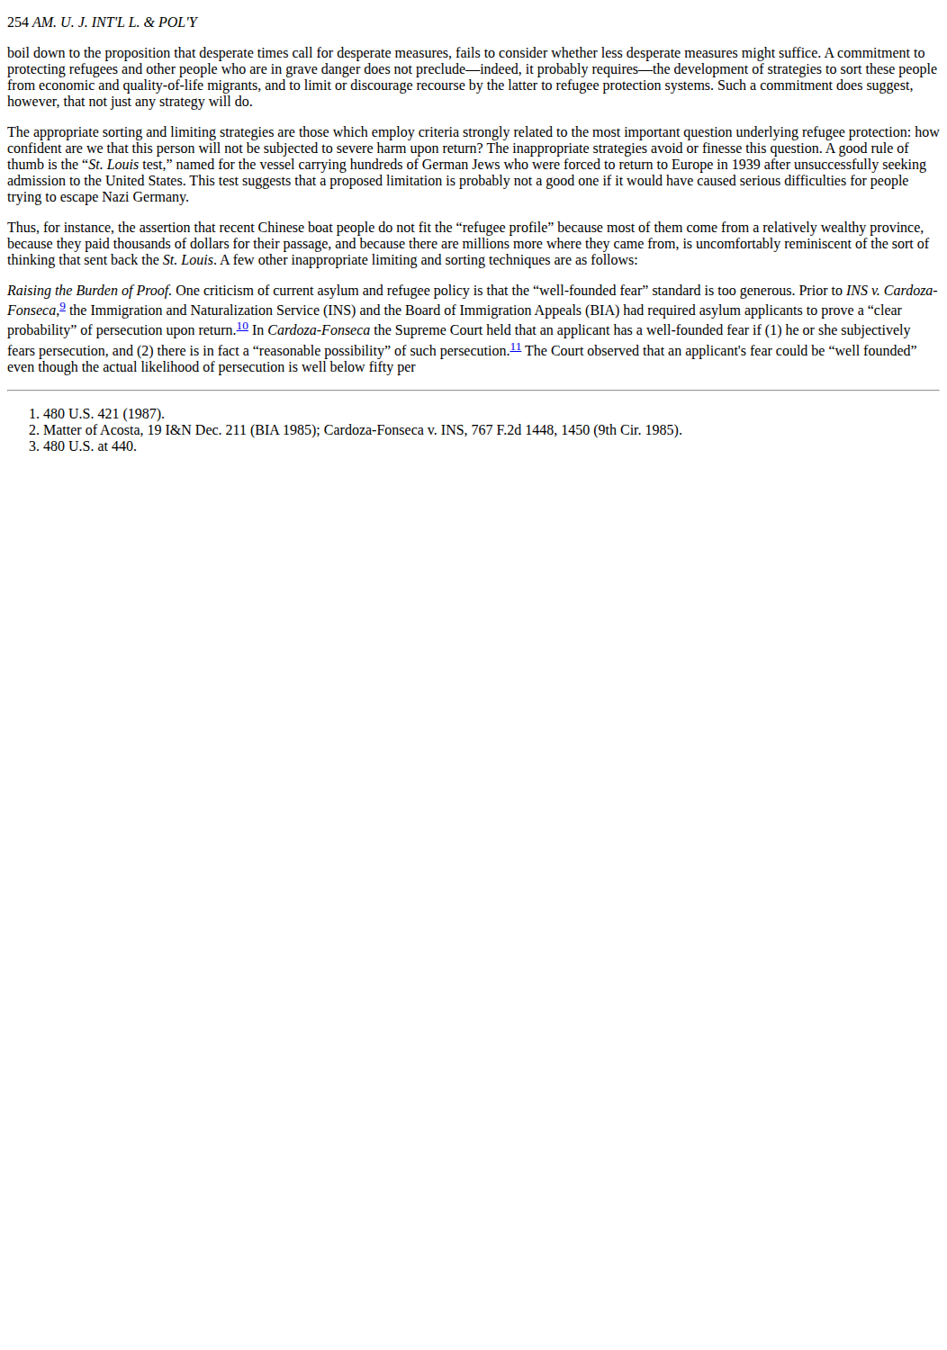254 AM. U. J. INT'L L. & POL'Y
boil down to the proposition that desperate times call for desperate measures, fails to consider whether less desperate measures might suffice. A commitment to protecting refugees and other people who are in grave danger does not preclude—indeed, it probably requires—the development of strategies to sort these people from economic and quality-of-life migrants, and to limit or discourage recourse by the latter to refugee protection systems. Such a commitment does suggest, however, that not just any strategy will do.
The appropriate sorting and limiting strategies are those which employ criteria strongly related to the most important question underlying refugee protection: how confident are we that this person will not be subjected to severe harm upon return? The inappropriate strategies avoid or finesse this question. A good rule of thumb is the “St. Louis test,” named for the vessel carrying hundreds of German Jews who were forced to return to Europe in 1939 after unsuccessfully seeking admission to the United States. This test suggests that a proposed limitation is probably not a good one if it would have caused serious difficulties for people trying to escape Nazi Germany.
Thus, for instance, the assertion that recent Chinese boat people do not fit the “refugee profile” because most of them come from a relatively wealthy province, because they paid thousands of dollars for their passage, and because there are millions more where they came from, is uncomfortably reminiscent of the sort of thinking that sent back the St. Louis. A few other inappropriate limiting and sorting techniques are as follows:
Raising the Burden of Proof. One criticism of current asylum and refugee policy is that the “well-founded fear” standard is too generous. Prior to INS v. Cardoza-Fonseca,9 the Immigration and Naturalization Service (INS) and the Board of Immigration Appeals (BIA) had required asylum applicants to prove a “clear probability” of persecution upon return.10 In Cardoza-Fonseca the Supreme Court held that an applicant has a well-founded fear if (1) he or she subjectively fears persecution, and (2) there is in fact a “reasonable possibility” of such persecution.11 The Court observed that an applicant's fear could be “well founded” even though the actual likelihood of persecution is well below fifty per
480 U.S. 421 (1987).
Matter of Acosta, 19 I&N Dec. 211 (BIA 1985); Cardoza-Fonseca v. INS, 767 F.2d 1448, 1450 (9th Cir. 1985).
480 U.S. at 440.